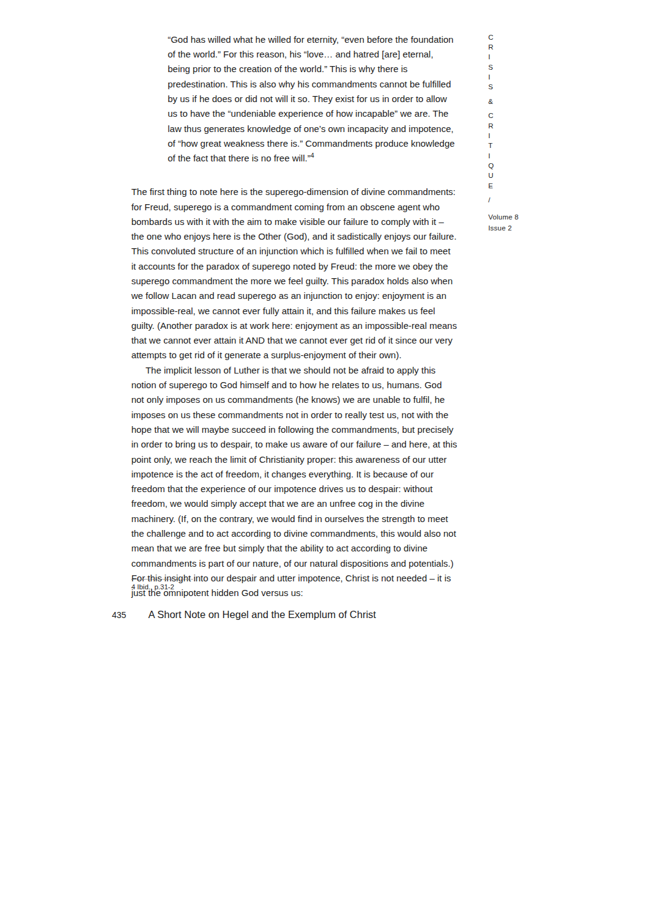C
R
I
S
I
S
&
C
R
I
T
I
Q
U
E
/
Volume 8
Issue 2
“God has willed what he willed for eternity, “even before the foundation of the world.” For this reason, his “love… and hatred [are] eternal, being prior to the creation of the world.” This is why there is predestination. This is also why his commandments cannot be fulfilled by us if he does or did not will it so. They exist for us in order to allow us to have the “undeniable experience of how incapable” we are. The law thus generates knowledge of one’s own incapacity and impotence, of “how great weakness there is.” Commandments produce knowledge of the fact that there is no free will.”4
The first thing to note here is the superego-dimension of divine commandments: for Freud, superego is a commandment coming from an obscene agent who bombards us with it with the aim to make visible our failure to comply with it – the one who enjoys here is the Other (God), and it sadistically enjoys our failure. This convoluted structure of an injunction which is fulfilled when we fail to meet it accounts for the paradox of superego noted by Freud: the more we obey the superego commandment the more we feel guilty. This paradox holds also when we follow Lacan and read superego as an injunction to enjoy: enjoyment is an impossible-real, we cannot ever fully attain it, and this failure makes us feel guilty. (Another paradox is at work here: enjoyment as an impossible-real means that we cannot ever attain it AND that we cannot ever get rid of it since our very attempts to get rid of it generate a surplus-enjoyment of their own).
The implicit lesson of Luther is that we should not be afraid to apply this notion of superego to God himself and to how he relates to us, humans. God not only imposes on us commandments (he knows) we are unable to fulfil, he imposes on us these commandments not in order to really test us, not with the hope that we will maybe succeed in following the commandments, but precisely in order to bring us to despair, to make us aware of our failure – and here, at this point only, we reach the limit of Christianity proper: this awareness of our utter impotence is the act of freedom, it changes everything. It is because of our freedom that the experience of our impotence drives us to despair: without freedom, we would simply accept that we are an unfree cog in the divine machinery. (If, on the contrary, we would find in ourselves the strength to meet the challenge and to act according to divine commandments, this would also not mean that we are free but simply that the ability to act according to divine commandments is part of our nature, of our natural dispositions and potentials.) For this insight into our despair and utter impotence, Christ is not needed – it is just the omnipotent hidden God versus us:
4 Ibid., p.31-2
435 A Short Note on Hegel and the Exemplum of Christ